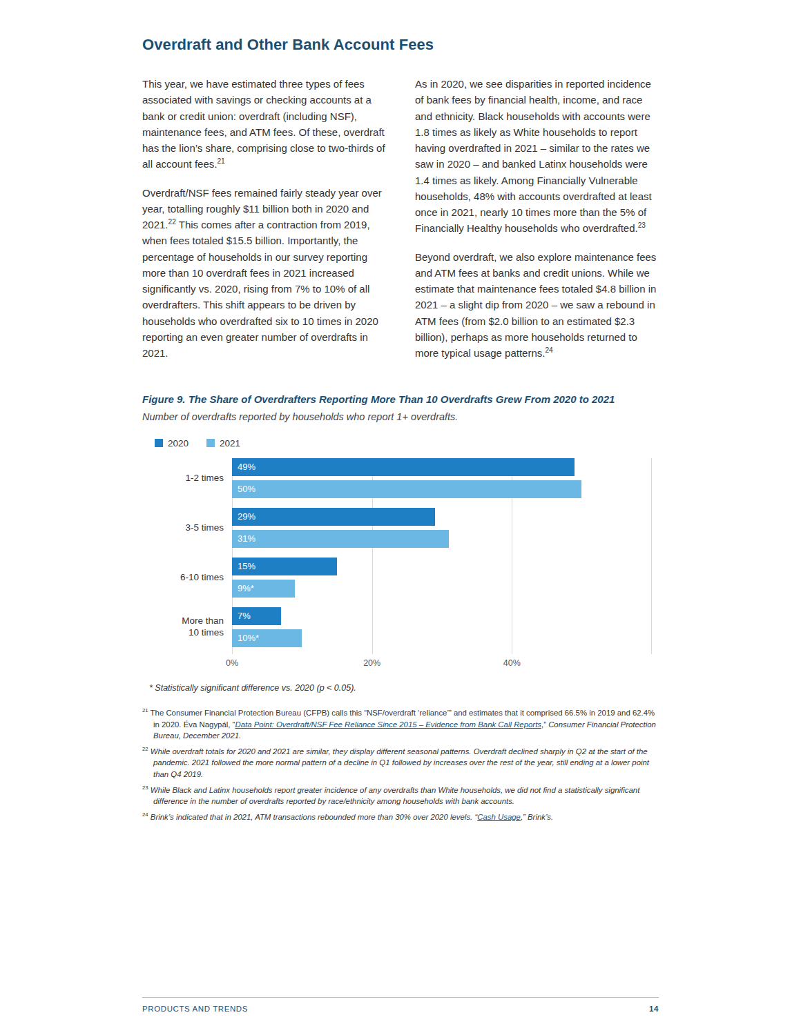Overdraft and Other Bank Account Fees
This year, we have estimated three types of fees associated with savings or checking accounts at a bank or credit union: overdraft (including NSF), maintenance fees, and ATM fees. Of these, overdraft has the lion’s share, comprising close to two-thirds of all account fees.21
Overdraft/NSF fees remained fairly steady year over year, totalling roughly $11 billion both in 2020 and 2021.22 This comes after a contraction from 2019, when fees totaled $15.5 billion. Importantly, the percentage of households in our survey reporting more than 10 overdraft fees in 2021 increased significantly vs. 2020, rising from 7% to 10% of all overdrafters. This shift appears to be driven by households who overdrafted six to 10 times in 2020 reporting an even greater number of overdrafts in 2021.
As in 2020, we see disparities in reported incidence of bank fees by financial health, income, and race and ethnicity. Black households with accounts were 1.8 times as likely as White households to report having overdrafted in 2021 – similar to the rates we saw in 2020 – and banked Latinx households were 1.4 times as likely. Among Financially Vulnerable households, 48% with accounts overdrafted at least once in 2021, nearly 10 times more than the 5% of Financially Healthy households who overdrafted.23
Beyond overdraft, we also explore maintenance fees and ATM fees at banks and credit unions. While we estimate that maintenance fees totaled $4.8 billion in 2021 – a slight dip from 2020 – we saw a rebound in ATM fees (from $2.0 billion to an estimated $2.3 billion), perhaps as more households returned to more typical usage patterns.24
Figure 9. The Share of Overdrafters Reporting More Than 10 Overdrafts Grew From 2020 to 2021
Number of overdrafts reported by households who report 1+ overdrafts.
2020
2021
1-2 times
49%
50%
3-5 times
29%
31%
6-10 times
15%
9%*
More than
10 times
7%
10%*
0% 20% 40%
* Statistically significant difference vs. 2020 (p < 0.05).
21 The Consumer Financial Protection Bureau (CFPB) calls this “NSF/overdraft ‘reliance’” and estimates that it comprised 66.5% in 2019 and 62.4% in 2020. Éva Nagypál, “Data Point: Overdraft/NSF Fee Reliance Since 2015 – Evidence from Bank Call Reports,” Consumer Financial Protection Bureau, December 2021.
22 While overdraft totals for 2020 and 2021 are similar, they display different seasonal patterns. Overdraft declined sharply in Q2 at the start of the pandemic. 2021 followed the more normal pattern of a decline in Q1 followed by increases over the rest of the year, still ending at a lower point than Q4 2019.
23 While Black and Latinx households report greater incidence of any overdrafts than White households, we did not find a statistically significant difference in the number of overdrafts reported by race/ethnicity among households with bank accounts.
24 Brink’s indicated that in 2021, ATM transactions rebounded more than 30% over 2020 levels. “Cash Usage,” Brink’s.
Products and Trends
14